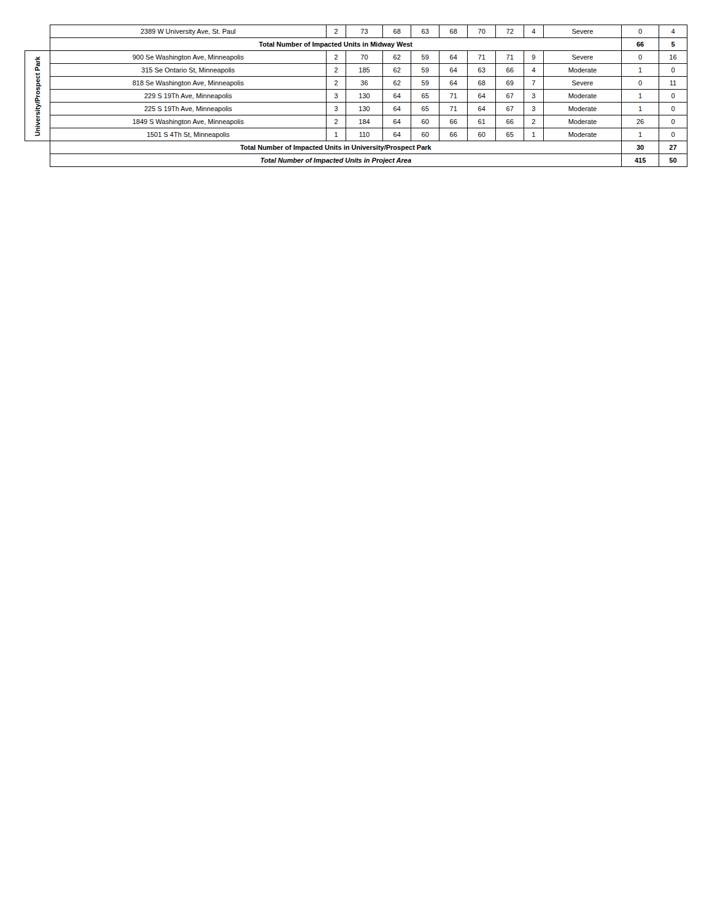| | 2389 W University Ave, St. Paul | 2 | 73 | 68 | 63 | 68 | 70 | 72 | 4 | Severe | 0 | 4 |
| | Total Number of Impacted Units in Midway West | 66 | 5 |
| University/Prospect Park | 900 Se Washington Ave, Minneapolis | 2 | 70 | 62 | 59 | 64 | 71 | 71 | 9 | Severe | 0 | 16 |
| 315 Se Ontario St, Minneapolis | 2 | 185 | 62 | 59 | 64 | 63 | 66 | 4 | Moderate | 1 | 0 |
| 818 Se Washington Ave, Minneapolis | 2 | 36 | 62 | 59 | 64 | 68 | 69 | 7 | Severe | 0 | 11 |
| 229 S 19Th Ave, Minneapolis | 3 | 130 | 64 | 65 | 71 | 64 | 67 | 3 | Moderate | 1 | 0 |
| 225 S 19Th Ave, Minneapolis | 3 | 130 | 64 | 65 | 71 | 64 | 67 | 3 | Moderate | 1 | 0 |
| 1849 S Washington Ave, Minneapolis | 2 | 184 | 64 | 60 | 66 | 61 | 66 | 2 | Moderate | 26 | 0 |
| 1501 S 4Th St, Minneapolis | 1 | 110 | 64 | 60 | 66 | 60 | 65 | 1 | Moderate | 1 | 0 |
| | Total Number of Impacted Units in University/Prospect Park | 30 | 27 |
| | Total Number of Impacted Units in Project Area | 415 | 50 |